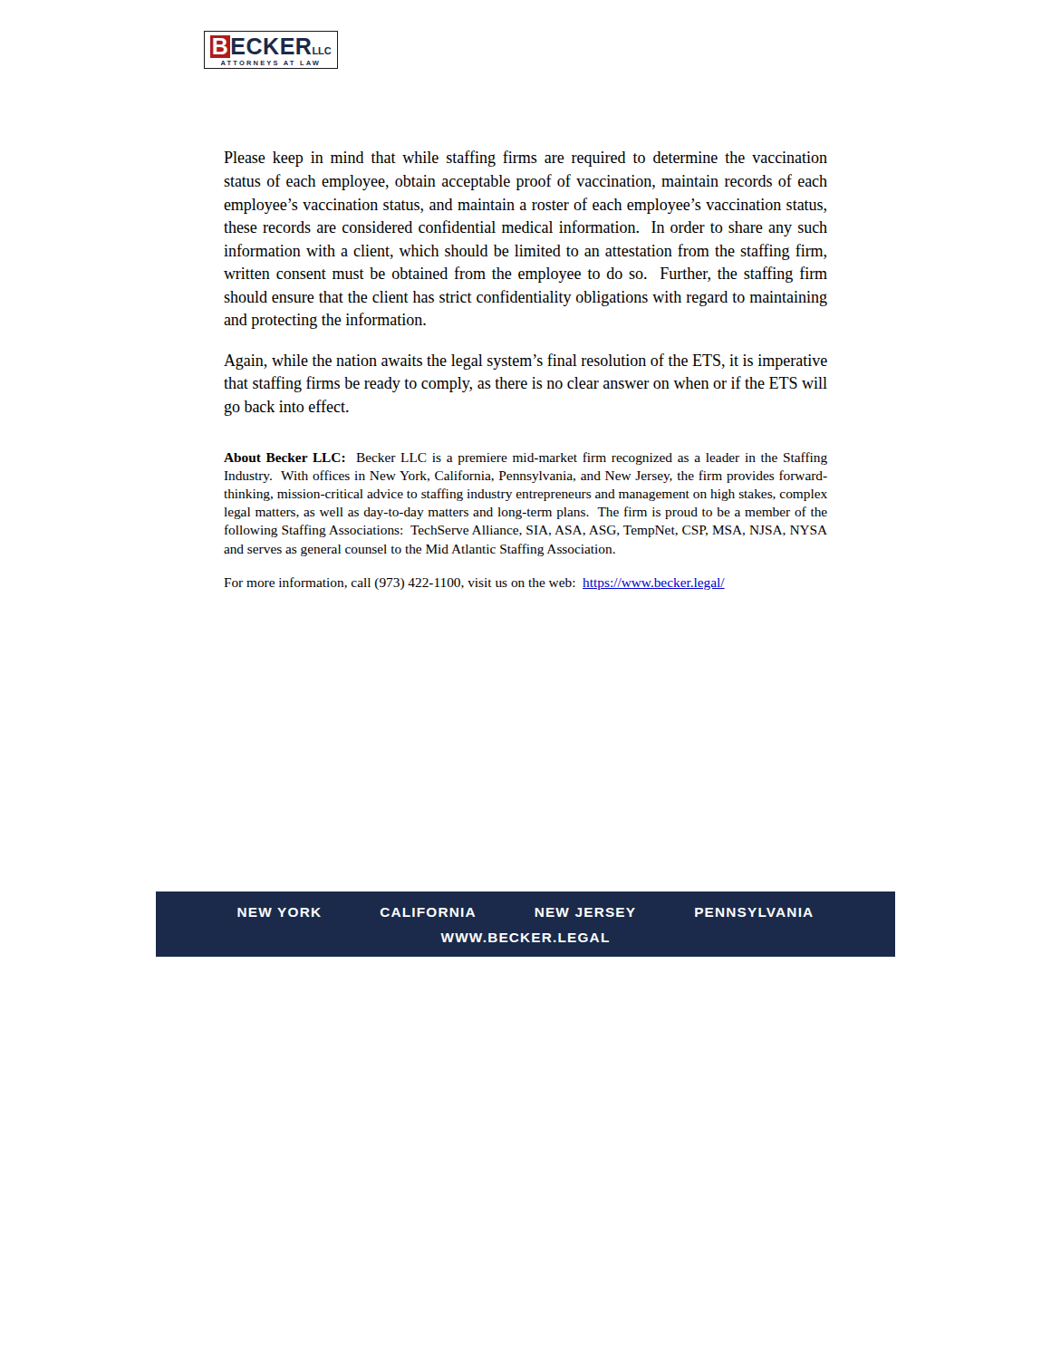BECKERLLC
ATTORNEYS AT LAW
Please keep in mind that while staffing firms are required to determine the vaccination status of each employee, obtain acceptable proof of vaccination, maintain records of each employee’s vaccination status, and maintain a roster of each employee’s vaccination status, these records are considered confidential medical information. In order to share any such information with a client, which should be limited to an attestation from the staffing firm, written consent must be obtained from the employee to do so. Further, the staffing firm should ensure that the client has strict confidentiality obligations with regard to maintaining and protecting the information.
Again, while the nation awaits the legal system’s final resolution of the ETS, it is imperative that staffing firms be ready to comply, as there is no clear answer on when or if the ETS will go back into effect.
About Becker LLC: Becker LLC is a premiere mid-market firm recognized as a leader in the Staffing Industry. With offices in New York, California, Pennsylvania, and New Jersey, the firm provides forward-thinking, mission-critical advice to staffing industry entrepreneurs and management on high stakes, complex legal matters, as well as day-to-day matters and long-term plans. The firm is proud to be a member of the following Staffing Associations: TechServe Alliance, SIA, ASA, ASG, TempNet, CSP, MSA, NJSA, NYSA and serves as general counsel to the Mid Atlantic Staffing Association.
For more information, call (973) 422-1100, visit us on the web: https://www.becker.legal/
NEW YORK CALIFORNIA NEW JERSEY PENNSYLVANIA
WWW.BECKER.LEGAL